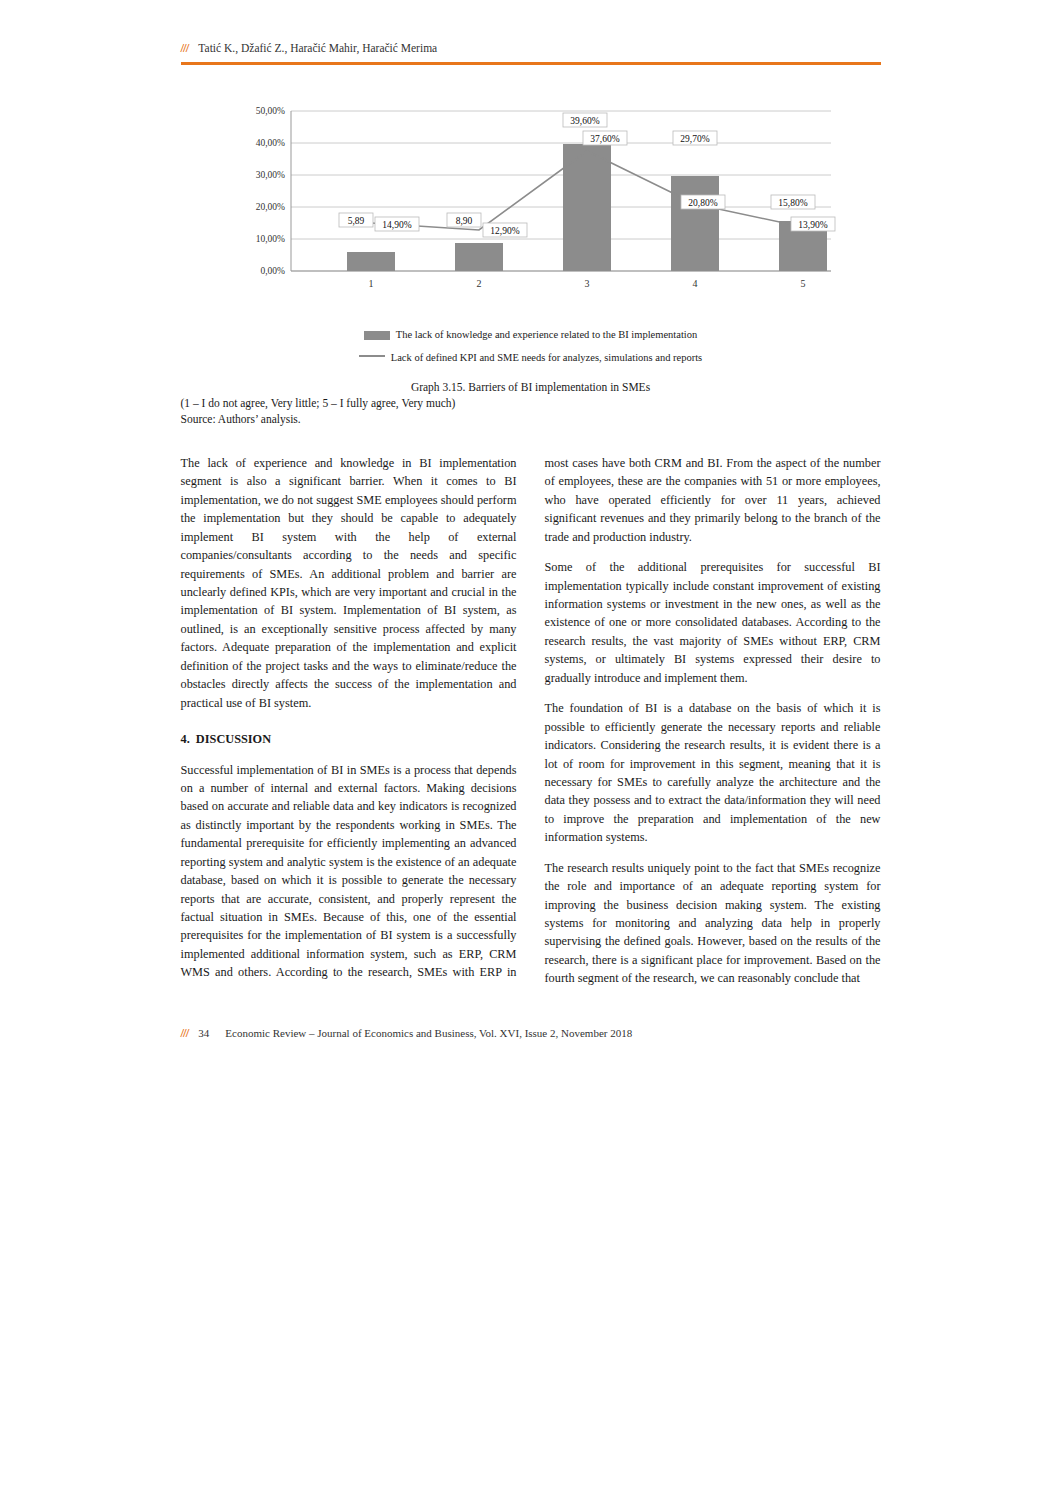/// Tatić K., Džafić Z., Haračić Mahir, Haračić Merima
50,00% 40,00% 30,00% 20,00% 10,00% 0,00% 5,89 14,90% 8,90 12,90% 39,60% 37,60% 29,70% 20,80% 15,80% 13,90% 1 2 3 4 5
The lack of knowledge and experience related to the BI implementation
Lack of defined KPI and SME needs for analyzes, simulations and reports
Graph 3.15. Barriers of BI implementation in SMEs
(1 – I do not agree, Very little; 5 – I fully agree, Very much)
Source: Authors’ analysis.
The lack of experience and knowledge in BI implementation segment is also a significant barrier. When it comes to BI implementation, we do not suggest SME employees should perform the implementation but they should be capable to adequately implement BI system with the help of external companies/consultants according to the needs and specific requirements of SMEs. An additional problem and barrier are unclearly defined KPIs, which are very important and crucial in the implementation of BI system. Implementation of BI system, as outlined, is an exceptionally sensitive process affected by many factors. Adequate preparation of the implementation and explicit definition of the project tasks and the ways to eliminate/reduce the obstacles directly affects the success of the implementation and practical use of BI system.
4. DISCUSSION
Successful implementation of BI in SMEs is a process that depends on a number of internal and external factors. Making decisions based on accurate and reliable data and key indicators is recognized as distinctly important by the respondents working in SMEs. The fundamental prerequisite for efficiently implementing an advanced reporting system and analytic system is the existence of an adequate database, based on which it is possible to generate the necessary reports that are accurate, consistent, and properly represent the factual situation in SMEs. Because of this, one of the essential prerequisites for the implementation of BI system is a successfully implemented additional information system, such as ERP, CRM WMS and others. According to the research, SMEs with ERP in most cases have both CRM and BI. From the aspect of the number of employees, these are the companies with 51 or more employees, who have operated efficiently for over 11 years, achieved significant revenues and they primarily belong to the branch of the trade and production industry.
Some of the additional prerequisites for successful BI implementation typically include constant improvement of existing information systems or investment in the new ones, as well as the existence of one or more consolidated databases. According to the research results, the vast majority of SMEs without ERP, CRM systems, or ultimately BI systems expressed their desire to gradually introduce and implement them.
The foundation of BI is a database on the basis of which it is possible to efficiently generate the necessary reports and reliable indicators. Considering the research results, it is evident there is a lot of room for improvement in this segment, meaning that it is necessary for SMEs to carefully analyze the architecture and the data they possess and to extract the data/information they will need to improve the preparation and implementation of the new information systems.
The research results uniquely point to the fact that SMEs recognize the role and importance of an adequate reporting system for improving the business decision making system. The existing systems for monitoring and analyzing data help in properly supervising the defined goals. However, based on the results of the research, there is a significant place for improvement. Based on the fourth segment of the research, we can reasonably conclude that
/// 34 Economic Review – Journal of Economics and Business, Vol. XVI, Issue 2, November 2018